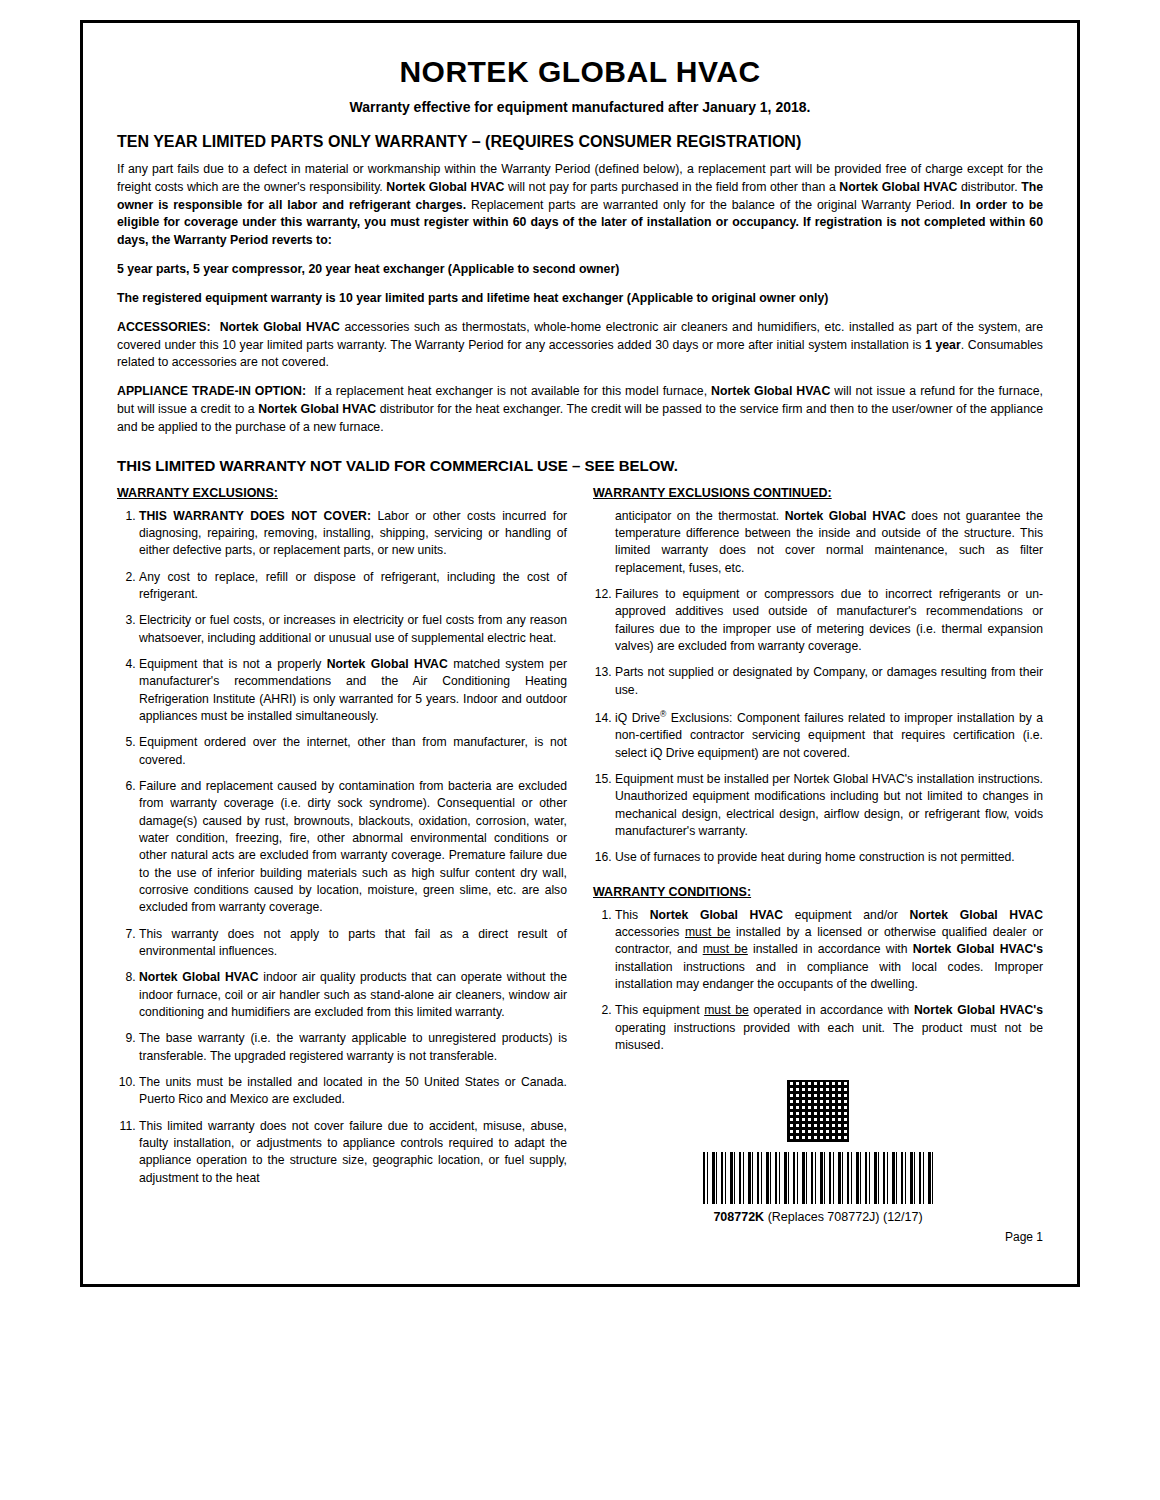NORTEK GLOBAL HVAC
Warranty effective for equipment manufactured after January 1, 2018.
TEN YEAR LIMITED PARTS ONLY WARRANTY – (REQUIRES CONSUMER REGISTRATION)
If any part fails due to a defect in material or workmanship within the Warranty Period (defined below), a replacement part will be provided free of charge except for the freight costs which are the owner's responsibility. Nortek Global HVAC will not pay for parts purchased in the field from other than a Nortek Global HVAC distributor. The owner is responsible for all labor and refrigerant charges. Replacement parts are warranted only for the balance of the original Warranty Period. In order to be eligible for coverage under this warranty, you must register within 60 days of the later of installation or occupancy. If registration is not completed within 60 days, the Warranty Period reverts to:
5 year parts, 5 year compressor, 20 year heat exchanger (Applicable to second owner)
The registered equipment warranty is 10 year limited parts and lifetime heat exchanger (Applicable to original owner only)
ACCESSORIES: Nortek Global HVAC accessories such as thermostats, whole-home electronic air cleaners and humidifiers, etc. installed as part of the system, are covered under this 10 year limited parts warranty. The Warranty Period for any accessories added 30 days or more after initial system installation is 1 year. Consumables related to accessories are not covered.
APPLIANCE TRADE-IN OPTION: If a replacement heat exchanger is not available for this model furnace, Nortek Global HVAC will not issue a refund for the furnace, but will issue a credit to a Nortek Global HVAC distributor for the heat exchanger. The credit will be passed to the service firm and then to the user/owner of the appliance and be applied to the purchase of a new furnace.
THIS LIMITED WARRANTY NOT VALID FOR COMMERCIAL USE – SEE BELOW.
WARRANTY EXCLUSIONS:
THIS WARRANTY DOES NOT COVER: Labor or other costs incurred for diagnosing, repairing, removing, installing, shipping, servicing or handling of either defective parts, or replacement parts, or new units.
Any cost to replace, refill or dispose of refrigerant, including the cost of refrigerant.
Electricity or fuel costs, or increases in electricity or fuel costs from any reason whatsoever, including additional or unusual use of supplemental electric heat.
Equipment that is not a properly Nortek Global HVAC matched system per manufacturer's recommendations and the Air Conditioning Heating Refrigeration Institute (AHRI) is only warranted for 5 years. Indoor and outdoor appliances must be installed simultaneously.
Equipment ordered over the internet, other than from manufacturer, is not covered.
Failure and replacement caused by contamination from bacteria are excluded from warranty coverage (i.e. dirty sock syndrome). Consequential or other damage(s) caused by rust, brownouts, blackouts, oxidation, corrosion, water, water condition, freezing, fire, other abnormal environmental conditions or other natural acts are excluded from warranty coverage. Premature failure due to the use of inferior building materials such as high sulfur content dry wall, corrosive conditions caused by location, moisture, green slime, etc. are also excluded from warranty coverage.
This warranty does not apply to parts that fail as a direct result of environmental influences.
Nortek Global HVAC indoor air quality products that can operate without the indoor furnace, coil or air handler such as stand-alone air cleaners, window air conditioning and humidifiers are excluded from this limited warranty.
The base warranty (i.e. the warranty applicable to unregistered products) is transferable. The upgraded registered warranty is not transferable.
The units must be installed and located in the 50 United States or Canada. Puerto Rico and Mexico are excluded.
This limited warranty does not cover failure due to accident, misuse, abuse, faulty installation, or adjustments to appliance controls required to adapt the appliance operation to the structure size, geographic location, or fuel supply, adjustment to the heat
WARRANTY EXCLUSIONS CONTINUED:
anticipator on the thermostat. Nortek Global HVAC does not guarantee the temperature difference between the inside and outside of the structure. This limited warranty does not cover normal maintenance, such as filter replacement, fuses, etc.
Failures to equipment or compressors due to incorrect refrigerants or un-approved additives used outside of manufacturer's recommendations or failures due to the improper use of metering devices (i.e. thermal expansion valves) are excluded from warranty coverage.
Parts not supplied or designated by Company, or damages resulting from their use.
iQ Drive® Exclusions: Component failures related to improper installation by a non-certified contractor servicing equipment that requires certification (i.e. select iQ Drive equipment) are not covered.
Equipment must be installed per Nortek Global HVAC's installation instructions. Unauthorized equipment modifications including but not limited to changes in mechanical design, electrical design, airflow design, or refrigerant flow, voids manufacturer's warranty.
Use of furnaces to provide heat during home construction is not permitted.
WARRANTY CONDITIONS:
This Nortek Global HVAC equipment and/or Nortek Global HVAC accessories must be installed by a licensed or otherwise qualified dealer or contractor, and must be installed in accordance with Nortek Global HVAC's installation instructions and in compliance with local codes. Improper installation may endanger the occupants of the dwelling.
This equipment must be operated in accordance with Nortek Global HVAC's operating instructions provided with each unit. The product must not be misused.
708772K (Replaces 708772J) (12/17)
Page 1